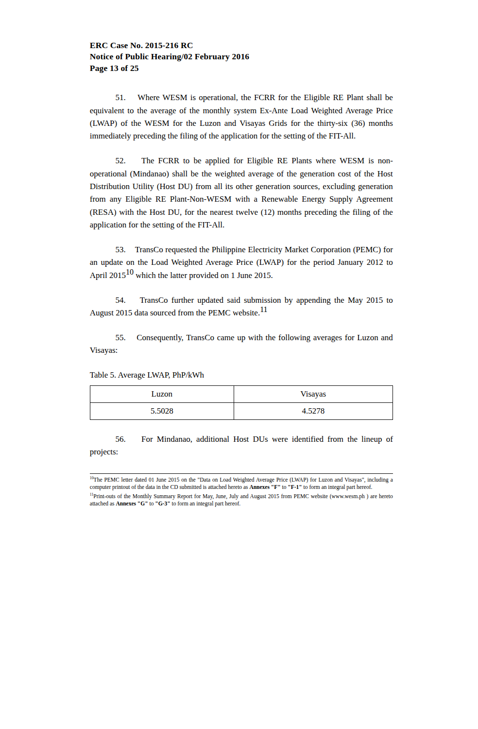ERC Case No. 2015-216 RC
Notice of Public Hearing/02 February 2016
Page 13 of 25
51. Where WESM is operational, the FCRR for the Eligible RE Plant shall be equivalent to the average of the monthly system Ex-Ante Load Weighted Average Price (LWAP) of the WESM for the Luzon and Visayas Grids for the thirty-six (36) months immediately preceding the filing of the application for the setting of the FIT-All.
52. The FCRR to be applied for Eligible RE Plants where WESM is non-operational (Mindanao) shall be the weighted average of the generation cost of the Host Distribution Utility (Host DU) from all its other generation sources, excluding generation from any Eligible RE Plant-Non-WESM with a Renewable Energy Supply Agreement (RESA) with the Host DU, for the nearest twelve (12) months preceding the filing of the application for the setting of the FIT-All.
53. TransCo requested the Philippine Electricity Market Corporation (PEMC) for an update on the Load Weighted Average Price (LWAP) for the period January 2012 to April 201510 which the latter provided on 1 June 2015.
54. TransCo further updated said submission by appending the May 2015 to August 2015 data sourced from the PEMC website.11
55. Consequently, TransCo came up with the following averages for Luzon and Visayas:
Table 5. Average LWAP, PhP/kWh
| Luzon | Visayas |
| 5.5028 | 4.5278 |
56. For Mindanao, additional Host DUs were identified from the lineup of projects:
10The PEMC letter dated 01 June 2015 on the "Data on Load Weighted Average Price (LWAP) for Luzon and Visayas", including a computer printout of the data in the CD submitted is attached hereto as Annexes "F" to "F-1" to form an integral part hereof.
11Print-outs of the Monthly Summary Report for May, June, July and August 2015 from PEMC website (www.wesm.ph ) are hereto attached as Annexes "G" to "G-3" to form an integral part hereof.